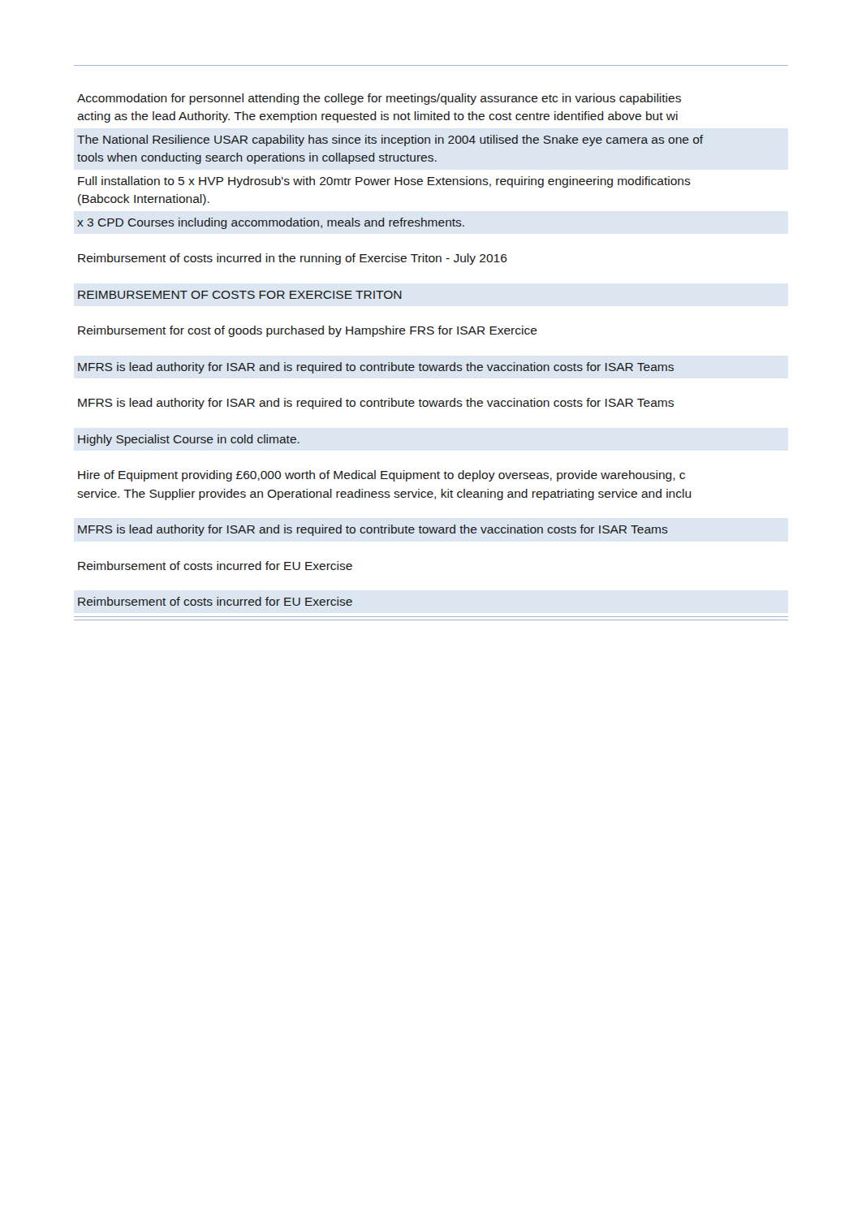| Accommodation for personnel attending the college for meetings/quality assurance etc in various capabilities acting as the lead Authority. The exemption requested is not limited to the cost centre identified above but wi |
| The National Resilience USAR capability has since its inception in 2004 utilised the Snake eye camera as one of tools when conducting search operations in collapsed structures. |
| Full installation to 5 x HVP Hydrosub's with 20mtr Power Hose Extensions, requiring engineering modifications (Babcock International). |
| x 3 CPD Courses including accommodation, meals and refreshments. |
| Reimbursement of costs incurred in the running of Exercise Triton - July 2016 |
| REIMBURSEMENT OF COSTS FOR EXERCISE TRITON |
| Reimbursement for cost of goods purchased by Hampshire FRS for ISAR Exercice |
| MFRS is lead authority for ISAR and is required to contribute towards the vaccination costs for ISAR Teams |
| MFRS is lead authority for ISAR and is required to contribute towards the vaccination costs for ISAR Teams |
| Highly Specialist Course in cold climate. |
| Hire of Equipment providing £60,000 worth of Medical Equipment to deploy overseas, provide warehousing, c service. The Supplier provides an Operational readiness service, kit cleaning and repatriating service and inclu |
| MFRS is lead authority for ISAR and is required to contribute toward the vaccination costs for ISAR Teams |
| Reimbursement of costs incurred for EU Exercise |
| Reimbursement of costs incurred for EU Exercise |